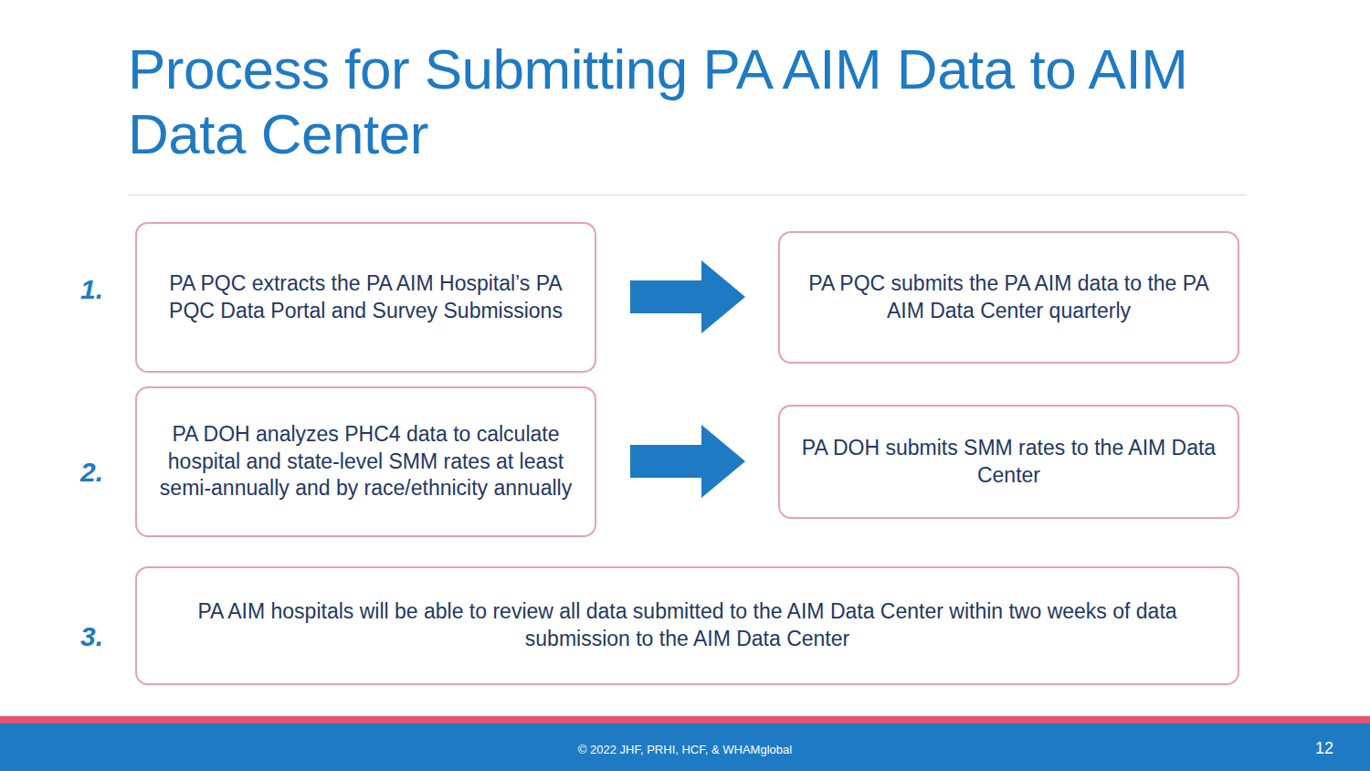Process for Submitting PA AIM Data to AIM Data Center
1.
2.
3.
PA PQC extracts the PA AIM Hospital’s PA PQC Data Portal and Survey Submissions
PA PQC submits the PA AIM data to the PA AIM Data Center quarterly
PA DOH analyzes PHC4 data to calculate hospital and state-level SMM rates at least semi-annually and by race/ethnicity annually
PA DOH submits SMM rates to the AIM Data Center
PA AIM hospitals will be able to review all data submitted to the AIM Data Center within two weeks of data submission to the AIM Data Center
© 2022 JHF, PRHI, HCF, & WHAMglobal
12